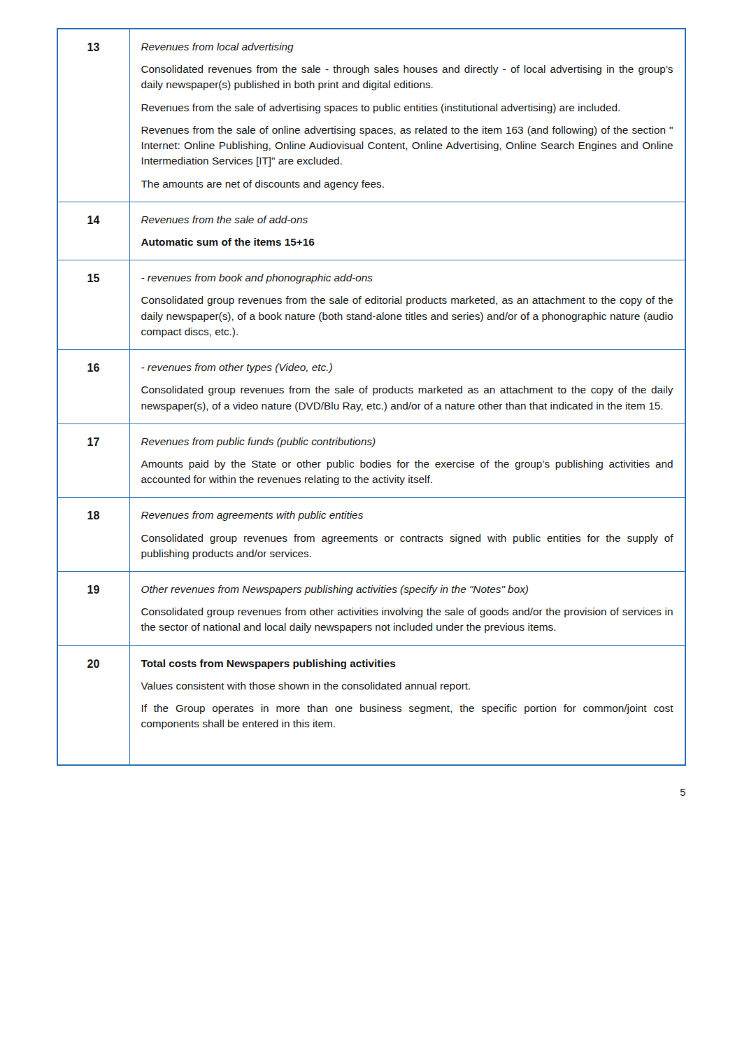| 13 | Revenues from local advertising Consolidated revenues from the sale - through sales houses and directly - of local advertising in the group’s daily newspaper(s) published in both print and digital editions. Revenues from the sale of advertising spaces to public entities (institutional advertising) are included. Revenues from the sale of online advertising spaces, as related to the item 163 (and following) of the section " Internet: Online Publishing, Online Audiovisual Content, Online Advertising, Online Search Engines and Online Intermediation Services [IT]" are excluded. The amounts are net of discounts and agency fees. |
| 14 | Revenues from the sale of add-ons Automatic sum of the items 15+16 |
| 15 | - revenues from book and phonographic add-ons Consolidated group revenues from the sale of editorial products marketed, as an attachment to the copy of the daily newspaper(s), of a book nature (both stand-alone titles and series) and/or of a phonographic nature (audio compact discs, etc.). |
| 16 | - revenues from other types (Video, etc.) Consolidated group revenues from the sale of products marketed as an attachment to the copy of the daily newspaper(s), of a video nature (DVD/Blu Ray, etc.) and/or of a nature other than that indicated in the item 15. |
| 17 | Revenues from public funds (public contributions) Amounts paid by the State or other public bodies for the exercise of the group’s publishing activities and accounted for within the revenues relating to the activity itself. |
| 18 | Revenues from agreements with public entities Consolidated group revenues from agreements or contracts signed with public entities for the supply of publishing products and/or services. |
| 19 | Other revenues from Newspapers publishing activities (specify in the "Notes" box) Consolidated group revenues from other activities involving the sale of goods and/or the provision of services in the sector of national and local daily newspapers not included under the previous items. |
| 20 | Total costs from Newspapers publishing activities Values consistent with those shown in the consolidated annual report. If the Group operates in more than one business segment, the specific portion for common/joint cost components shall be entered in this item. |
5